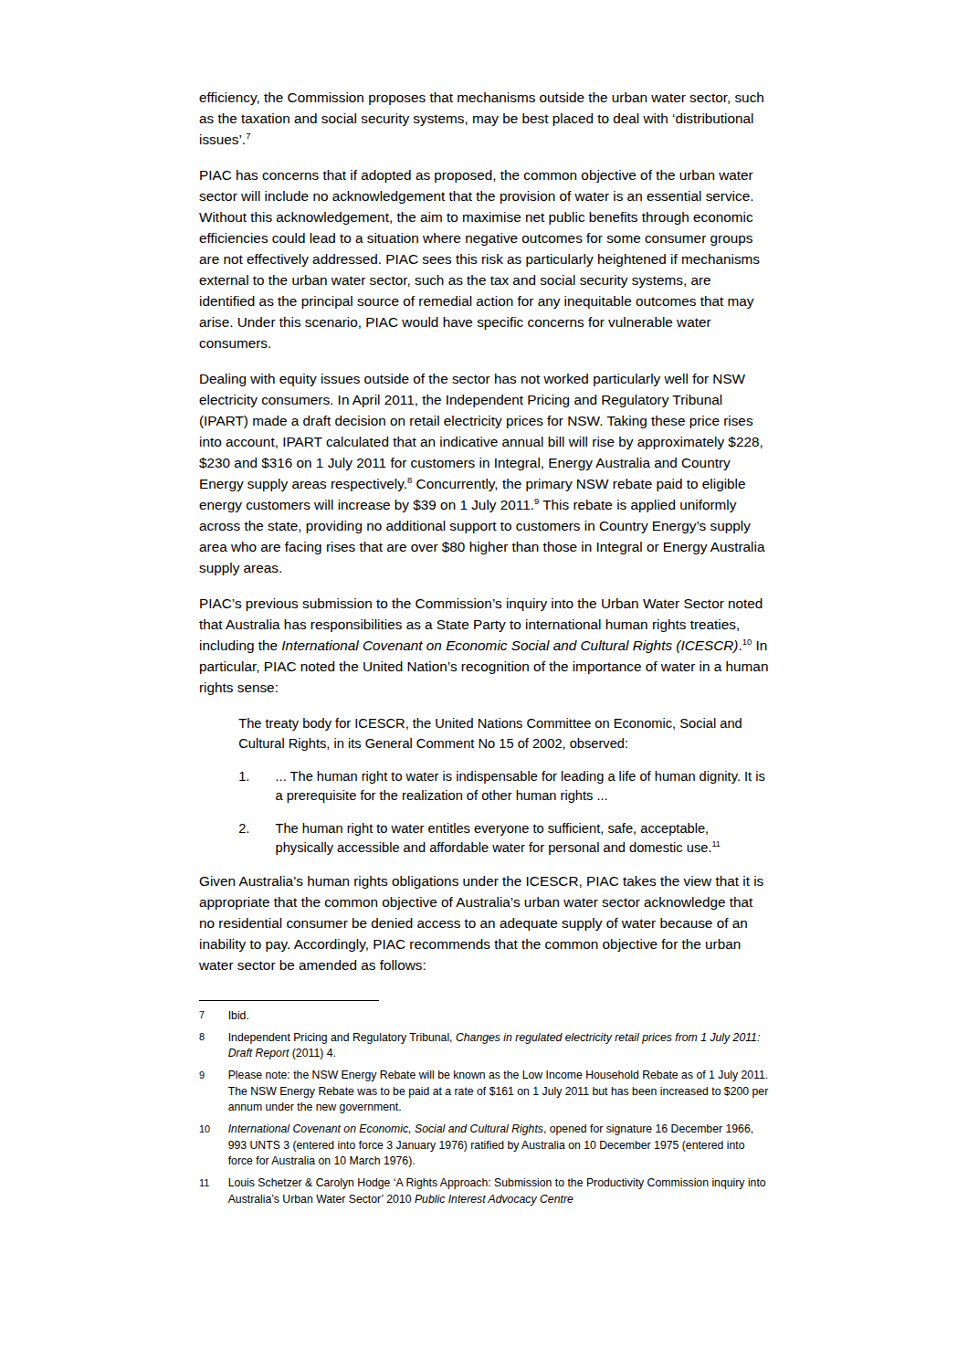efficiency, the Commission proposes that mechanisms outside the urban water sector, such as the taxation and social security systems, may be best placed to deal with ‘distributional issues’.7
PIAC has concerns that if adopted as proposed, the common objective of the urban water sector will include no acknowledgement that the provision of water is an essential service. Without this acknowledgement, the aim to maximise net public benefits through economic efficiencies could lead to a situation where negative outcomes for some consumer groups are not effectively addressed. PIAC sees this risk as particularly heightened if mechanisms external to the urban water sector, such as the tax and social security systems, are identified as the principal source of remedial action for any inequitable outcomes that may arise. Under this scenario, PIAC would have specific concerns for vulnerable water consumers.
Dealing with equity issues outside of the sector has not worked particularly well for NSW electricity consumers. In April 2011, the Independent Pricing and Regulatory Tribunal (IPART) made a draft decision on retail electricity prices for NSW. Taking these price rises into account, IPART calculated that an indicative annual bill will rise by approximately $228, $230 and $316 on 1 July 2011 for customers in Integral, Energy Australia and Country Energy supply areas respectively.8 Concurrently, the primary NSW rebate paid to eligible energy customers will increase by $39 on 1 July 2011.9 This rebate is applied uniformly across the state, providing no additional support to customers in Country Energy’s supply area who are facing rises that are over $80 higher than those in Integral or Energy Australia supply areas.
PIAC’s previous submission to the Commission’s inquiry into the Urban Water Sector noted that Australia has responsibilities as a State Party to international human rights treaties, including the International Covenant on Economic Social and Cultural Rights (ICESCR).10 In particular, PIAC noted the United Nation’s recognition of the importance of water in a human rights sense:
The treaty body for ICESCR, the United Nations Committee on Economic, Social and Cultural Rights, in its General Comment No 15 of 2002, observed:
1.
... The human right to water is indispensable for leading a life of human dignity. It is a prerequisite for the realization of other human rights ...
2.
The human right to water entitles everyone to sufficient, safe, acceptable, physically accessible and affordable water for personal and domestic use.11
Given Australia’s human rights obligations under the ICESCR, PIAC takes the view that it is appropriate that the common objective of Australia’s urban water sector acknowledge that no residential consumer be denied access to an adequate supply of water because of an inability to pay. Accordingly, PIAC recommends that the common objective for the urban water sector be amended as follows:
7
Ibid.
8
Independent Pricing and Regulatory Tribunal, Changes in regulated electricity retail prices from 1 July 2011: Draft Report (2011) 4.
9
Please note: the NSW Energy Rebate will be known as the Low Income Household Rebate as of 1 July 2011. The NSW Energy Rebate was to be paid at a rate of $161 on 1 July 2011 but has been increased to $200 per annum under the new government.
10
International Covenant on Economic, Social and Cultural Rights, opened for signature 16 December 1966, 993 UNTS 3 (entered into force 3 January 1976) ratified by Australia on 10 December 1975 (entered into force for Australia on 10 March 1976).
11
Louis Schetzer & Carolyn Hodge ‘A Rights Approach: Submission to the Productivity Commission inquiry into Australia’s Urban Water Sector’ 2010 Public Interest Advocacy Centre